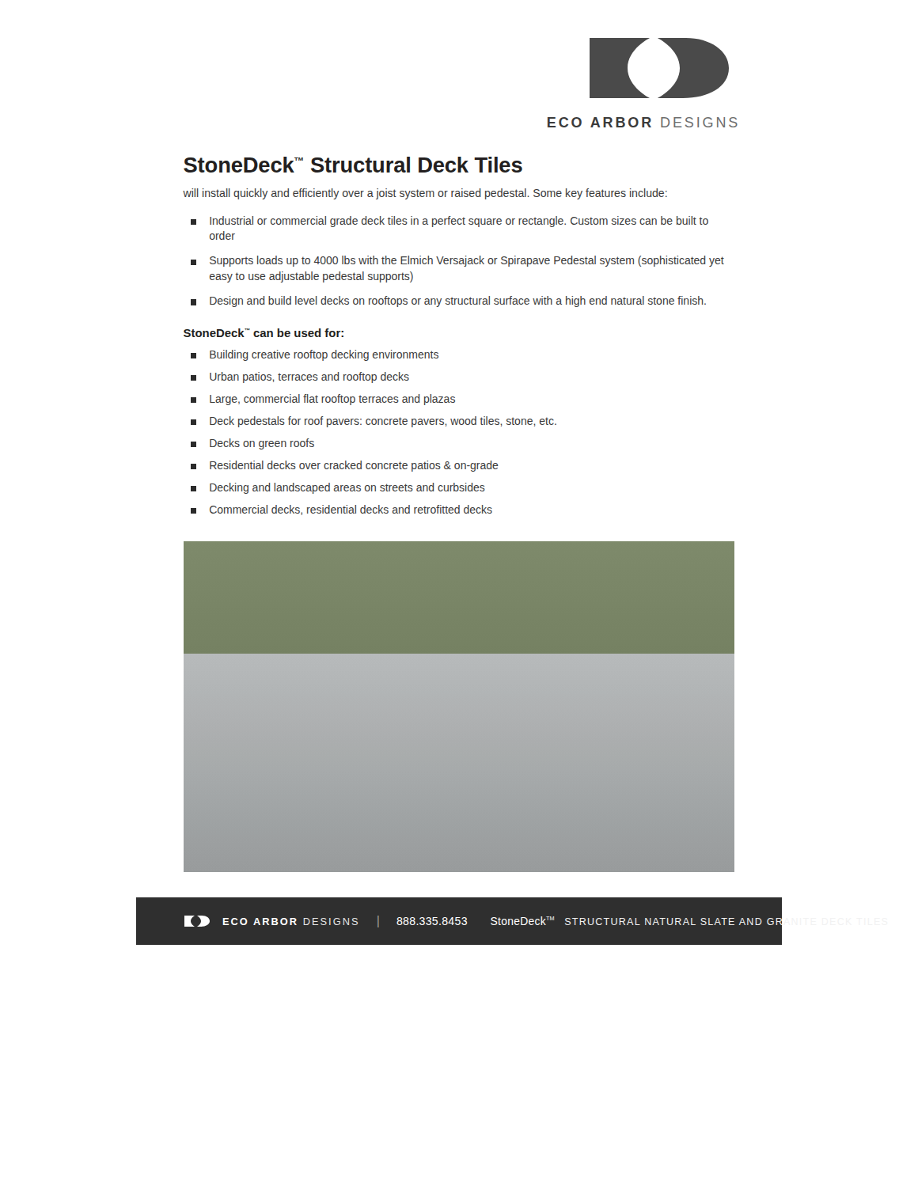ECO ARBOR DESIGNS
StoneDeck™ Structural Deck Tiles
will install quickly and efficiently over a joist system or raised pedestal. Some key features include:
Industrial or commercial grade deck tiles in a perfect square or rectangle. Custom sizes can be built to order
Supports loads up to 4000 lbs with the Elmich Versajack or Spirapave Pedestal system (sophisticated yet easy to use adjustable pedestal supports)
Design and build level decks on rooftops or any structural surface with a high end natural stone finish.
StoneDeck™ can be used for:
Building creative rooftop decking environments
Urban patios, terraces and rooftop decks
Large, commercial flat rooftop terraces and plazas
Deck pedestals for roof pavers: concrete pavers, wood tiles, stone, etc.
Decks on green roofs
Residential decks over cracked concrete patios & on-grade
Decking and landscaped areas on streets and curbsides
Commercial decks, residential decks and retrofitted decks
ECO ARBOR DESIGNS | 888.335.8453
StoneDeckTM STRUCTURAL NATURAL SLATE AND GRANITE DECK TILES